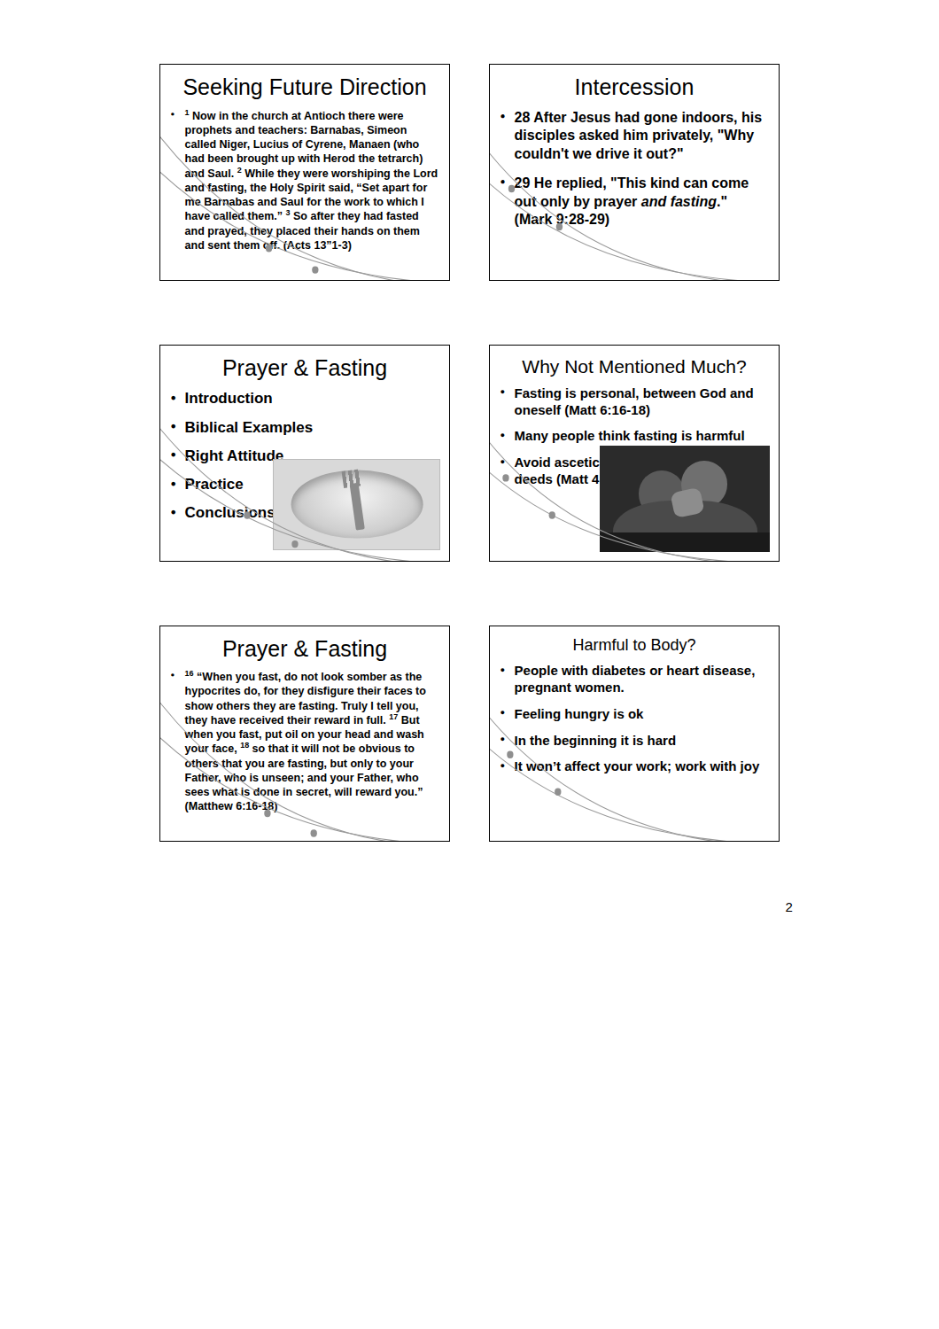Seeking Future Direction
1 Now in the church at Antioch there were prophets and teachers: Barnabas, Simeon called Niger, Lucius of Cyrene, Manaen (who had been brought up with Herod the tetrarch) and Saul. 2 While they were worshiping the Lord and fasting, the Holy Spirit said, “Set apart for me Barnabas and Saul for the work to which I have called them.” 3 So after they had fasted and prayed, they placed their hands on them and sent them off. (Acts 13”1-3)
Intercession
28 After Jesus had gone indoors, his disciples asked him privately, "Why couldn't we drive it out?"
29 He replied, "This kind can come out only by prayer and fasting." (Mark 9:28-29)
Prayer & Fasting
Introduction
Biblical Examples
Right Attitude
Practice
Conclusions
Why Not Mentioned Much?
Fasting is personal, between God and oneself (Matt 6:16-18)
Many people think fasting is harmful
Avoid asceticism and justification by deeds (Matt 4: 1-2)
Prayer & Fasting
16 “When you fast, do not look somber as the hypocrites do, for they disfigure their faces to show others they are fasting. Truly I tell you, they have received their reward in full. 17 But when you fast, put oil on your head and wash your face, 18 so that it will not be obvious to others that you are fasting, but only to your Father, who is unseen; and your Father, who sees what is done in secret, will reward you.” (Matthew 6:16-18)
Harmful to Body?
People with diabetes or heart disease, pregnant women.
Feeling hungry is ok
In the beginning it is hard
It won’t affect your work; work with joy
2